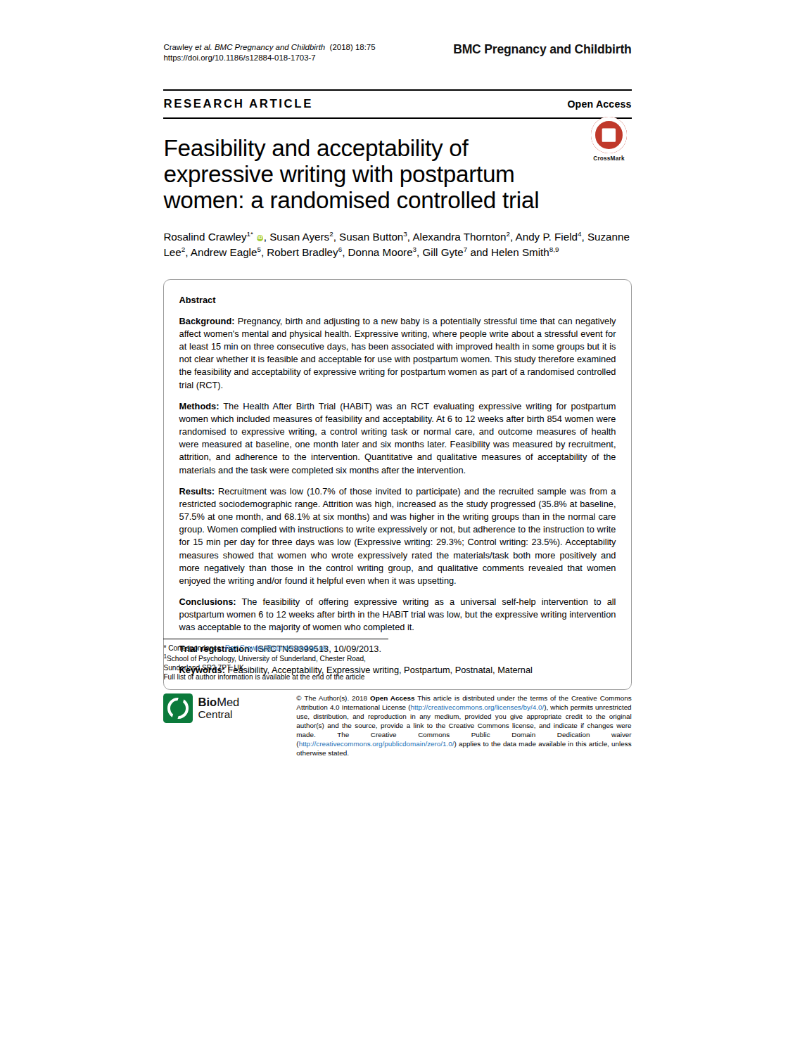Crawley et al. BMC Pregnancy and Childbirth (2018) 18:75
https://doi.org/10.1186/s12884-018-1703-7
BMC Pregnancy and Childbirth
Research Article
Open Access
CrossMark
Feasibility and acceptability of expressive writing with postpartum women: a randomised controlled trial
Rosalind Crawley1* , Susan Ayers2, Susan Button3, Alexandra Thornton2, Andy P. Field4, Suzanne Lee2, Andrew Eagle5, Robert Bradley6, Donna Moore3, Gill Gyte7 and Helen Smith8,9
Abstract
Background: Pregnancy, birth and adjusting to a new baby is a potentially stressful time that can negatively affect women's mental and physical health. Expressive writing, where people write about a stressful event for at least 15 min on three consecutive days, has been associated with improved health in some groups but it is not clear whether it is feasible and acceptable for use with postpartum women. This study therefore examined the feasibility and acceptability of expressive writing for postpartum women as part of a randomised controlled trial (RCT).
Methods: The Health After Birth Trial (HABiT) was an RCT evaluating expressive writing for postpartum women which included measures of feasibility and acceptability. At 6 to 12 weeks after birth 854 women were randomised to expressive writing, a control writing task or normal care, and outcome measures of health were measured at baseline, one month later and six months later. Feasibility was measured by recruitment, attrition, and adherence to the intervention. Quantitative and qualitative measures of acceptability of the materials and the task were completed six months after the intervention.
Results: Recruitment was low (10.7% of those invited to participate) and the recruited sample was from a restricted sociodemographic range. Attrition was high, increased as the study progressed (35.8% at baseline, 57.5% at one month, and 68.1% at six months) and was higher in the writing groups than in the normal care group. Women complied with instructions to write expressively or not, but adherence to the instruction to write for 15 min per day for three days was low (Expressive writing: 29.3%; Control writing: 23.5%). Acceptability measures showed that women who wrote expressively rated the materials/task both more positively and more negatively than those in the control writing group, and qualitative comments revealed that women enjoyed the writing and/or found it helpful even when it was upsetting.
Conclusions: The feasibility of offering expressive writing as a universal self-help intervention to all postpartum women 6 to 12 weeks after birth in the HABiT trial was low, but the expressive writing intervention was acceptable to the majority of women who completed it.
Trial registration: ISRCTN58399513, 10/09/2013.
Keywords: Feasibility, Acceptability, Expressive writing, Postpartum, Postnatal, Maternal
* Correspondence: Roz.Crawley@sunderland.ac.uk
1School of Psychology, University of Sunderland, Chester Road, Sunderland SR2 7PT, UK
Full list of author information is available at the end of the article
Bio MedCentral
© The Author(s). 2018 Open Access This article is distributed under the terms of the Creative Commons Attribution 4.0 International License (http://creativecommons.org/licenses/by/4.0/), which permits unrestricted use, distribution, and reproduction in any medium, provided you give appropriate credit to the original author(s) and the source, provide a link to the Creative Commons license, and indicate if changes were made. The Creative Commons Public Domain Dedication waiver (http://creativecommons.org/publicdomain/zero/1.0/) applies to the data made available in this article, unless otherwise stated.